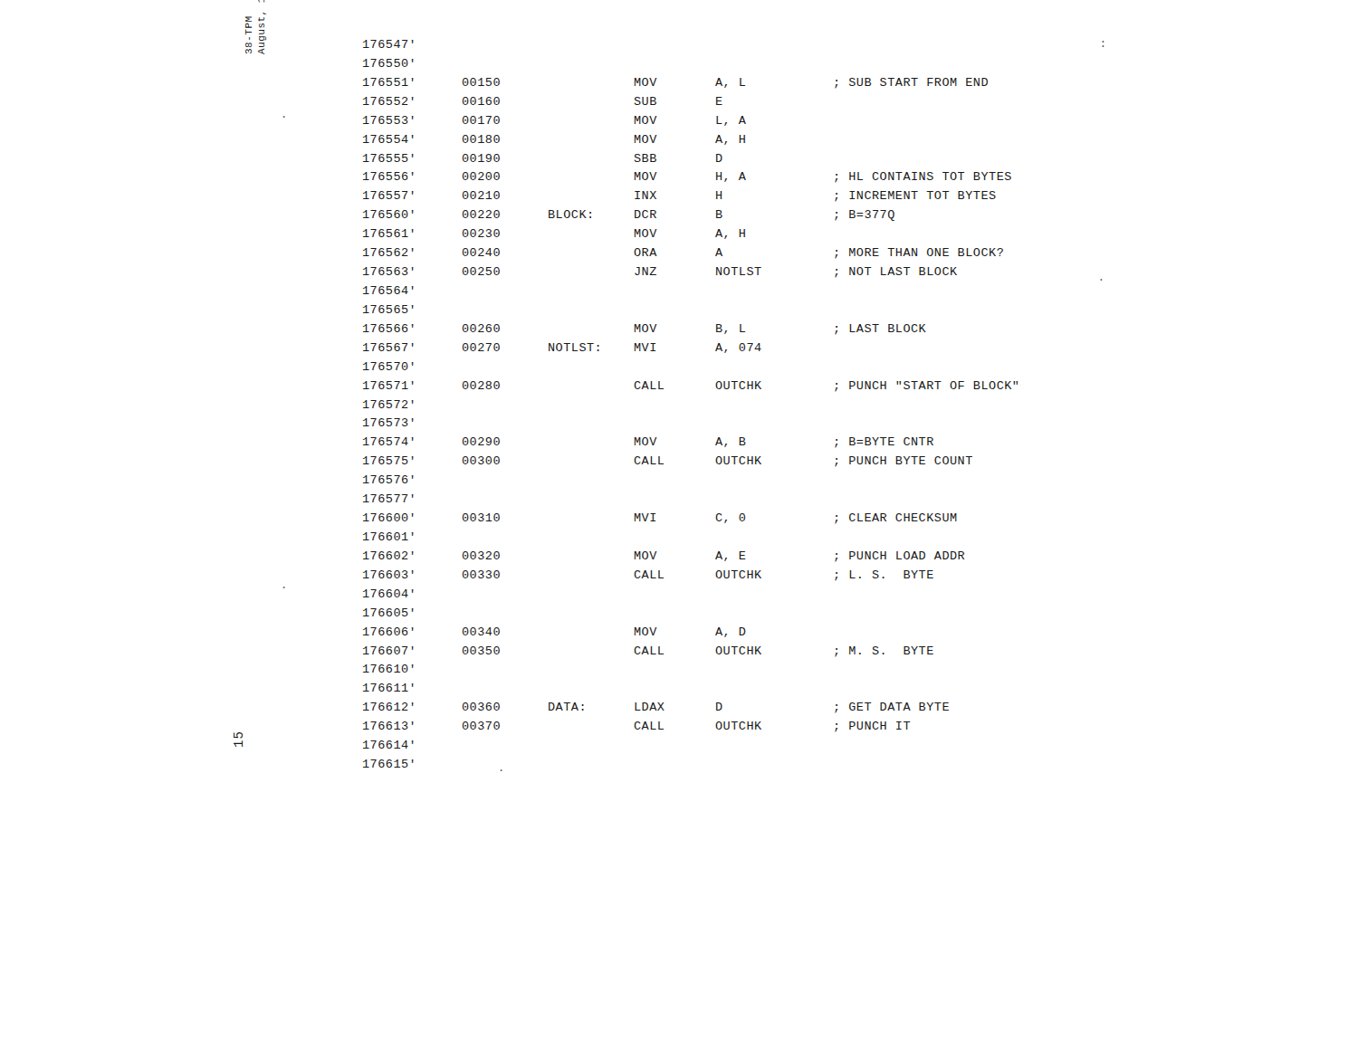38-TPM August, 1977
15
: . . . .
| 176547' | | | | | |
| 176550' | | | | | |
| 176551' | 00150 | | MOV | A, L | ; SUB START FROM END |
| 176552' | 00160 | | SUB | E | |
| 176553' | 00170 | | MOV | L, A | |
| 176554' | 00180 | | MOV | A, H | |
| 176555' | 00190 | | SBB | D | |
| 176556' | 00200 | | MOV | H, A | ; HL CONTAINS TOT BYTES |
| 176557' | 00210 | | INX | H | ; INCREMENT TOT BYTES |
| 176560' | 00220 | BLOCK: | DCR | B | ; B=377Q |
| 176561' | 00230 | | MOV | A, H | |
| 176562' | 00240 | | ORA | A | ; MORE THAN ONE BLOCK? |
| 176563' | 00250 | | JNZ | NOTLST | ; NOT LAST BLOCK |
| 176564' | | | | | |
| 176565' | | | | | |
| 176566' | 00260 | | MOV | B, L | ; LAST BLOCK |
| 176567' | 00270 | NOTLST: | MVI | A, 074 | |
| 176570' | | | | | |
| 176571' | 00280 | | CALL | OUTCHK | ; PUNCH "START OF BLOCK" |
| 176572' | | | | | |
| 176573' | | | | | |
| 176574' | 00290 | | MOV | A, B | ; B=BYTE CNTR |
| 176575' | 00300 | | CALL | OUTCHK | ; PUNCH BYTE COUNT |
| 176576' | | | | | |
| 176577' | | | | | |
| 176600' | 00310 | | MVI | C, 0 | ; CLEAR CHECKSUM |
| 176601' | | | | | |
| 176602' | 00320 | | MOV | A, E | ; PUNCH LOAD ADDR |
| 176603' | 00330 | | CALL | OUTCHK | ; L. S. BYTE |
| 176604' | | | | | |
| 176605' | | | | | |
| 176606' | 00340 | | MOV | A, D | |
| 176607' | 00350 | | CALL | OUTCHK | ; M. S. BYTE |
| 176610' | | | | | |
| 176611' | | | | | |
| 176612' | 00360 | DATA: | LDAX | D | ; GET DATA BYTE |
| 176613' | 00370 | | CALL | OUTCHK | ; PUNCH IT |
| 176614' | | | | | |
| 176615' | | | | | |